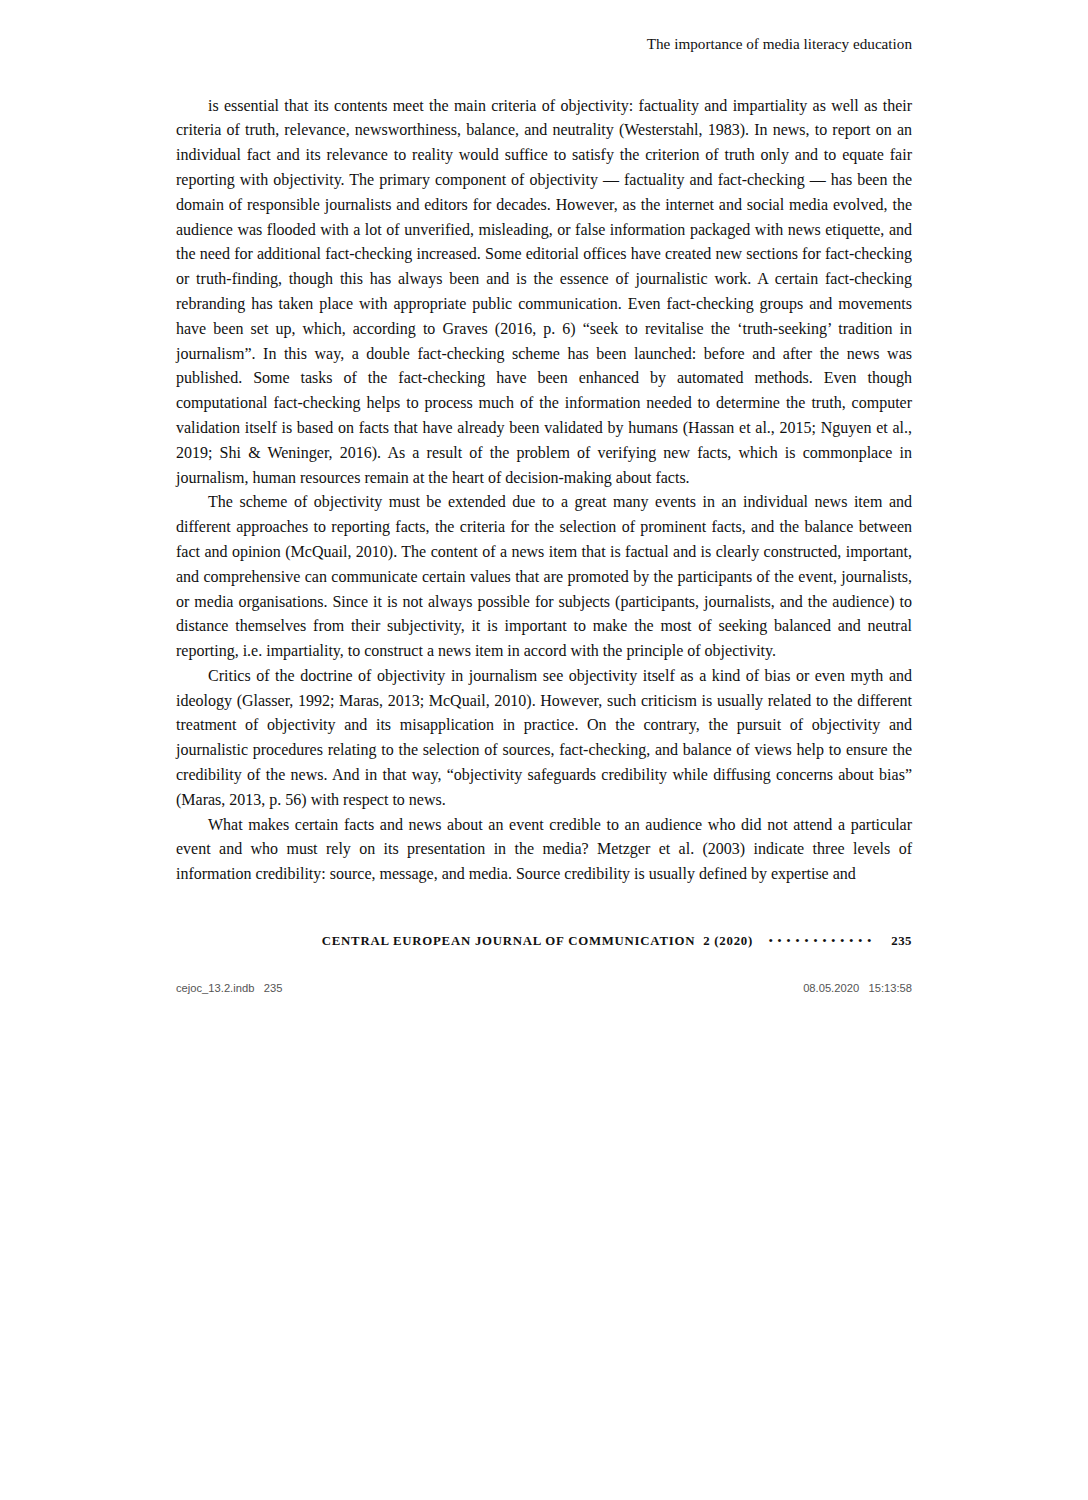The importance of media literacy education
is essential that its contents meet the main criteria of objectivity: factuality and impartiality as well as their criteria of truth, relevance, newsworthiness, balance, and neutrality (Westerstahl, 1983). In news, to report on an individual fact and its relevance to reality would suffice to satisfy the criterion of truth only and to equate fair reporting with objectivity. The primary component of objectivity — factuality and fact-checking — has been the domain of responsible journalists and editors for decades. However, as the internet and social media evolved, the audience was flooded with a lot of unverified, misleading, or false information packaged with news etiquette, and the need for additional fact-checking increased. Some editorial offices have created new sections for fact-checking or truth-finding, though this has always been and is the essence of journalistic work. A certain fact-checking rebranding has taken place with appropriate public communication. Even fact-checking groups and movements have been set up, which, according to Graves (2016, p. 6) “seek to revitalise the ‘truth-seeking’ tradition in journalism”. In this way, a double fact-checking scheme has been launched: before and after the news was published. Some tasks of the fact-checking have been enhanced by automated methods. Even though computational fact-checking helps to process much of the information needed to determine the truth, computer validation itself is based on facts that have already been validated by humans (Hassan et al., 2015; Nguyen et al., 2019; Shi & Weninger, 2016). As a result of the problem of verifying new facts, which is commonplace in journalism, human resources remain at the heart of decision-making about facts.
The scheme of objectivity must be extended due to a great many events in an individual news item and different approaches to reporting facts, the criteria for the selection of prominent facts, and the balance between fact and opinion (McQuail, 2010). The content of a news item that is factual and is clearly constructed, important, and comprehensive can communicate certain values that are promoted by the participants of the event, journalists, or media organisations. Since it is not always possible for subjects (participants, journalists, and the audience) to distance themselves from their subjectivity, it is important to make the most of seeking balanced and neutral reporting, i.e. impartiality, to construct a news item in accord with the principle of objectivity.
Critics of the doctrine of objectivity in journalism see objectivity itself as a kind of bias or even myth and ideology (Glasser, 1992; Maras, 2013; McQuail, 2010). However, such criticism is usually related to the different treatment of objectivity and its misapplication in practice. On the contrary, the pursuit of objectivity and journalistic procedures relating to the selection of sources, fact-checking, and balance of views help to ensure the credibility of the news. And in that way, “objectivity safeguards credibility while diffusing concerns about bias” (Maras, 2013, p. 56) with respect to news.
What makes certain facts and news about an event credible to an audience who did not attend a particular event and who must rely on its presentation in the media? Metzger et al. (2003) indicate three levels of information credibility: source, message, and media. Source credibility is usually defined by expertise and
Central European Journal of Communication 2 (2020) •••••••••••• 235
cejoc_13.2.indb 235 08.05.2020 15:13:58